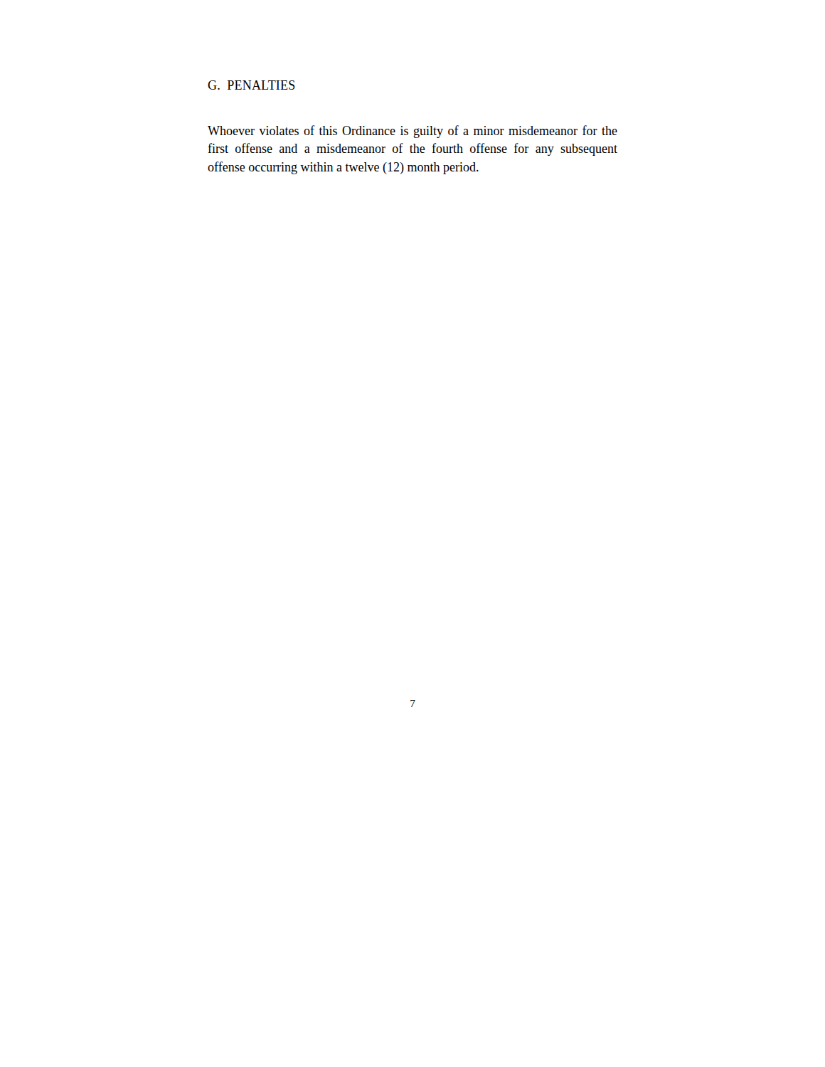G. PENALTIES
Whoever violates of this Ordinance is guilty of a minor misdemeanor for the first offense and a misdemeanor of the fourth offense for any subsequent offense occurring within a twelve (12) month period.
7